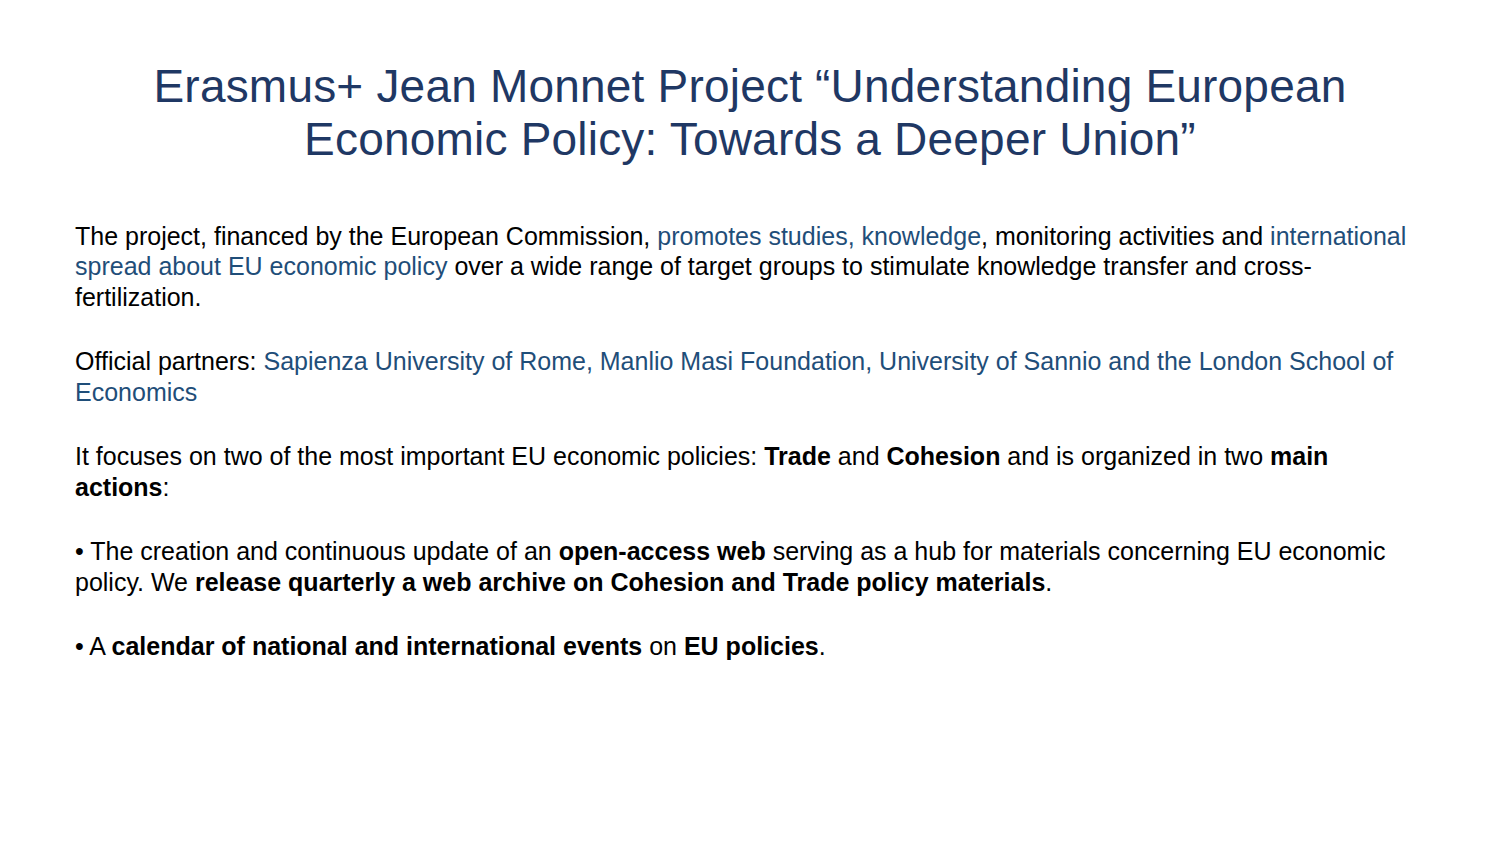Erasmus+ Jean Monnet Project “Understanding European Economic Policy: Towards a Deeper Union”
The project, financed by the European Commission, promotes studies, knowledge, monitoring activities and international spread about EU economic policy over a wide range of target groups to stimulate knowledge transfer and cross-fertilization.
Official partners: Sapienza University of Rome, Manlio Masi Foundation, University of Sannio and the London School of Economics
It focuses on two of the most important EU economic policies: Trade and Cohesion and is organized in two main actions:
• The creation and continuous update of an open-access web serving as a hub for materials concerning EU economic policy. We release quarterly a web archive on Cohesion and Trade policy materials.
• A calendar of national and international events on EU policies.